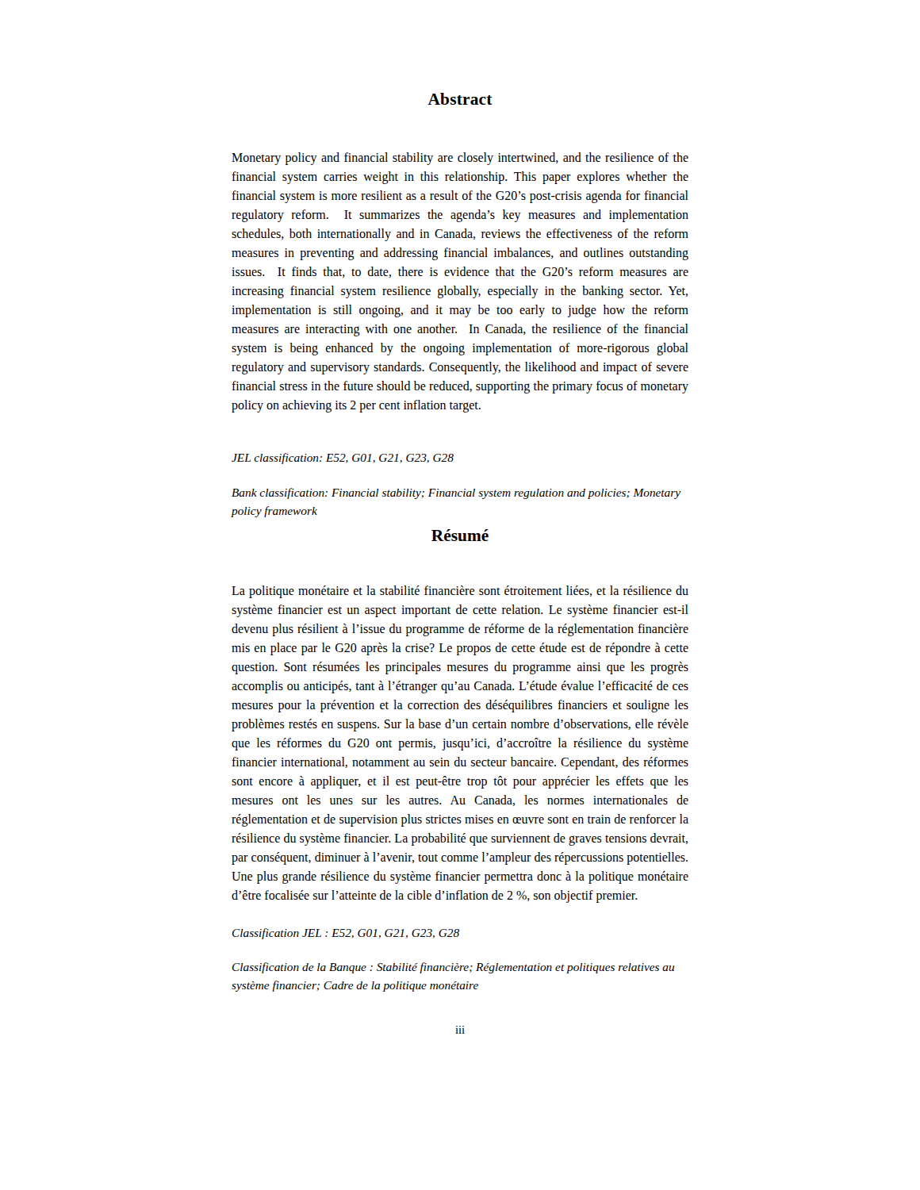Abstract
Monetary policy and financial stability are closely intertwined, and the resilience of the financial system carries weight in this relationship. This paper explores whether the financial system is more resilient as a result of the G20’s post-crisis agenda for financial regulatory reform. It summarizes the agenda’s key measures and implementation schedules, both internationally and in Canada, reviews the effectiveness of the reform measures in preventing and addressing financial imbalances, and outlines outstanding issues. It finds that, to date, there is evidence that the G20’s reform measures are increasing financial system resilience globally, especially in the banking sector. Yet, implementation is still ongoing, and it may be too early to judge how the reform measures are interacting with one another. In Canada, the resilience of the financial system is being enhanced by the ongoing implementation of more-rigorous global regulatory and supervisory standards. Consequently, the likelihood and impact of severe financial stress in the future should be reduced, supporting the primary focus of monetary policy on achieving its 2 per cent inflation target.
JEL classification: E52, G01, G21, G23, G28
Bank classification: Financial stability; Financial system regulation and policies; Monetary policy framework
Résumé
La politique monétaire et la stabilité financière sont étroitement liées, et la résilience du système financier est un aspect important de cette relation. Le système financier est-il devenu plus résilient à l’issue du programme de réforme de la réglementation financière mis en place par le G20 après la crise? Le propos de cette étude est de répondre à cette question. Sont résumées les principales mesures du programme ainsi que les progrès accomplis ou anticipés, tant à l’étranger qu’au Canada. L’étude évalue l’efficacité de ces mesures pour la prévention et la correction des déséquilibres financiers et souligne les problèmes restés en suspens. Sur la base d’un certain nombre d’observations, elle révèle que les réformes du G20 ont permis, jusqu’ici, d’accroître la résilience du système financier international, notamment au sein du secteur bancaire. Cependant, des réformes sont encore à appliquer, et il est peut-être trop tôt pour apprécier les effets que les mesures ont les unes sur les autres. Au Canada, les normes internationales de réglementation et de supervision plus strictes mises en œuvre sont en train de renforcer la résilience du système financier. La probabilité que surviennent de graves tensions devrait, par conséquent, diminuer à l’avenir, tout comme l’ampleur des répercussions potentielles. Une plus grande résilience du système financier permettra donc à la politique monétaire d’être focalisée sur l’atteinte de la cible d’inflation de 2 %, son objectif premier.
Classification JEL : E52, G01, G21, G23, G28
Classification de la Banque : Stabilité financière; Réglementation et politiques relatives au système financier; Cadre de la politique monétaire
iii